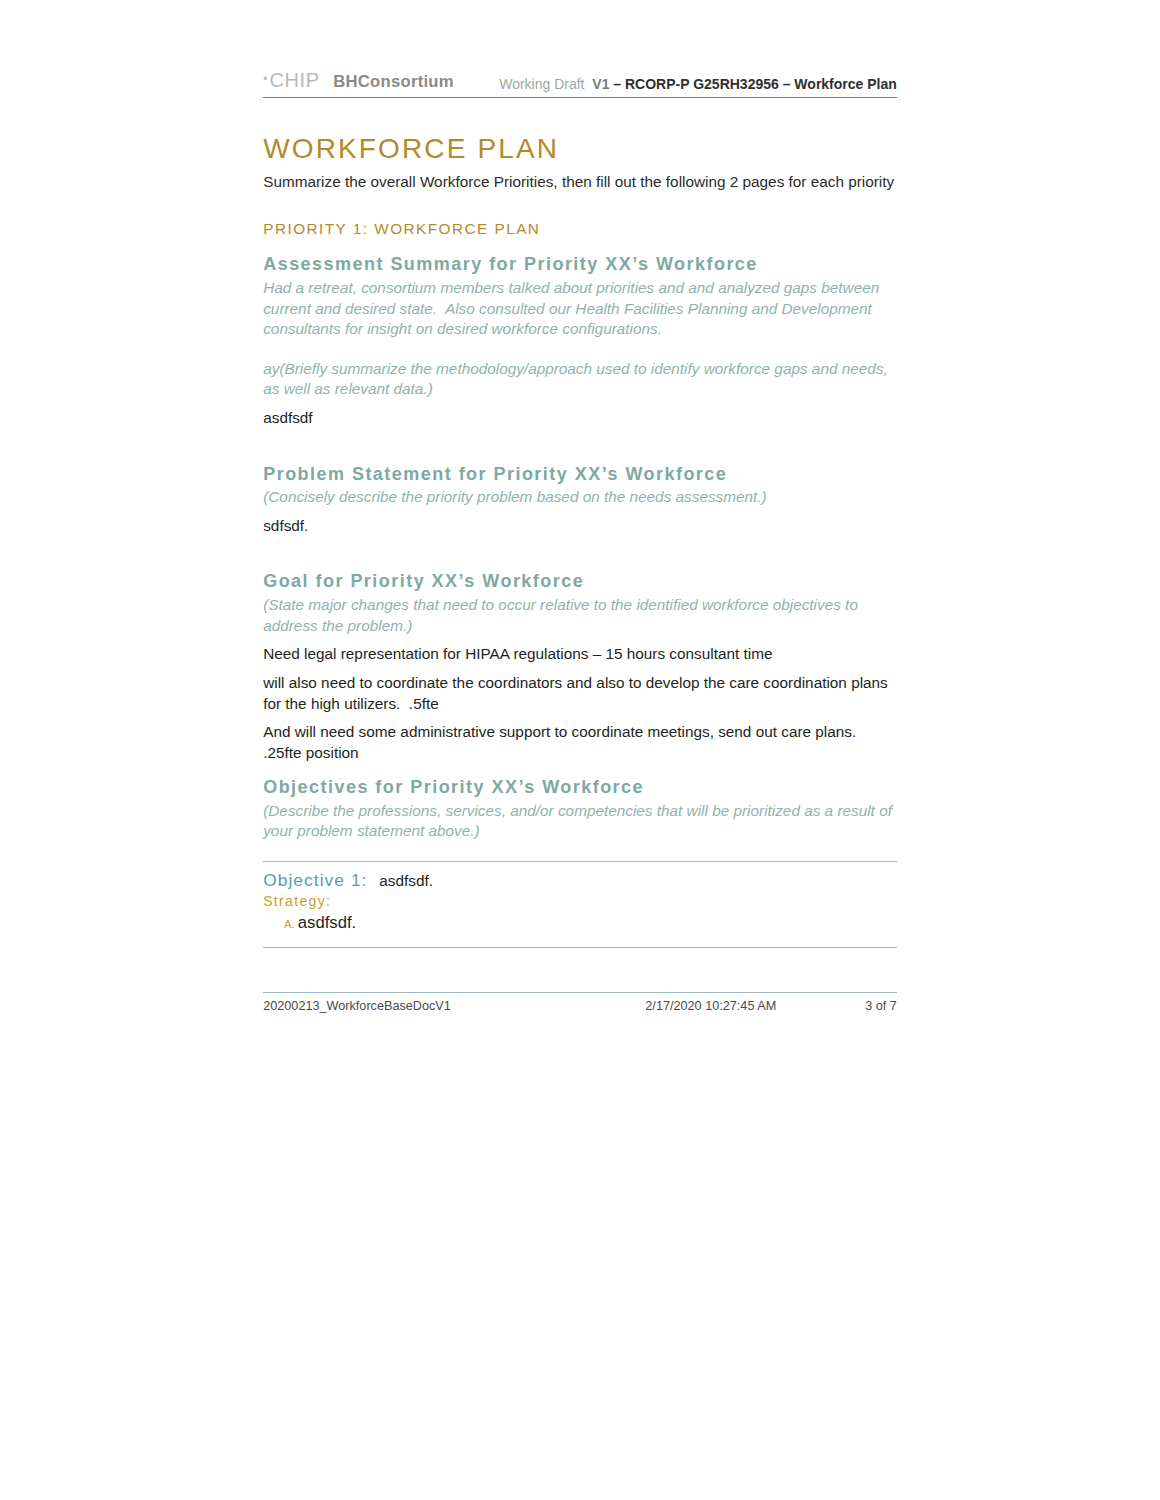CHIP BHConsortium
Working Draft V1 – RCORP-P G25RH32956 – Workforce Plan
Workforce Plan
Summarize the overall Workforce Priorities, then fill out the following 2 pages for each priority
Priority 1: Workforce Plan
Assessment Summary for Priority XX’s Workforce
Had a retreat, consortium members talked about priorities and and analyzed gaps between current and desired state. Also consulted our Health Facilities Planning and Development consultants for insight on desired workforce configurations.
ay(Briefly summarize the methodology/approach used to identify workforce gaps and needs, as well as relevant data.)
asdfsdf
Problem Statement for Priority XX’s Workforce
(Concisely describe the priority problem based on the needs assessment.)
sdfsdf.
Goal for Priority XX’s Workforce
(State major changes that need to occur relative to the identified workforce objectives to address the problem.)
Need legal representation for HIPAA regulations – 15 hours consultant time
will also need to coordinate the coordinators and also to develop the care coordination plans for the high utilizers. .5fte
And will need some administrative support to coordinate meetings, send out care plans. .25fte position
Objectives for Priority XX’s Workforce
(Describe the professions, services, and/or competencies that will be prioritized as a result of your problem statement above.)
Objective 1: asdfsdf.
Strategy:
asdfsdf.
20200213_WorkforceBaseDocV1
2/17/2020 10:27:45 AM
3 of 7